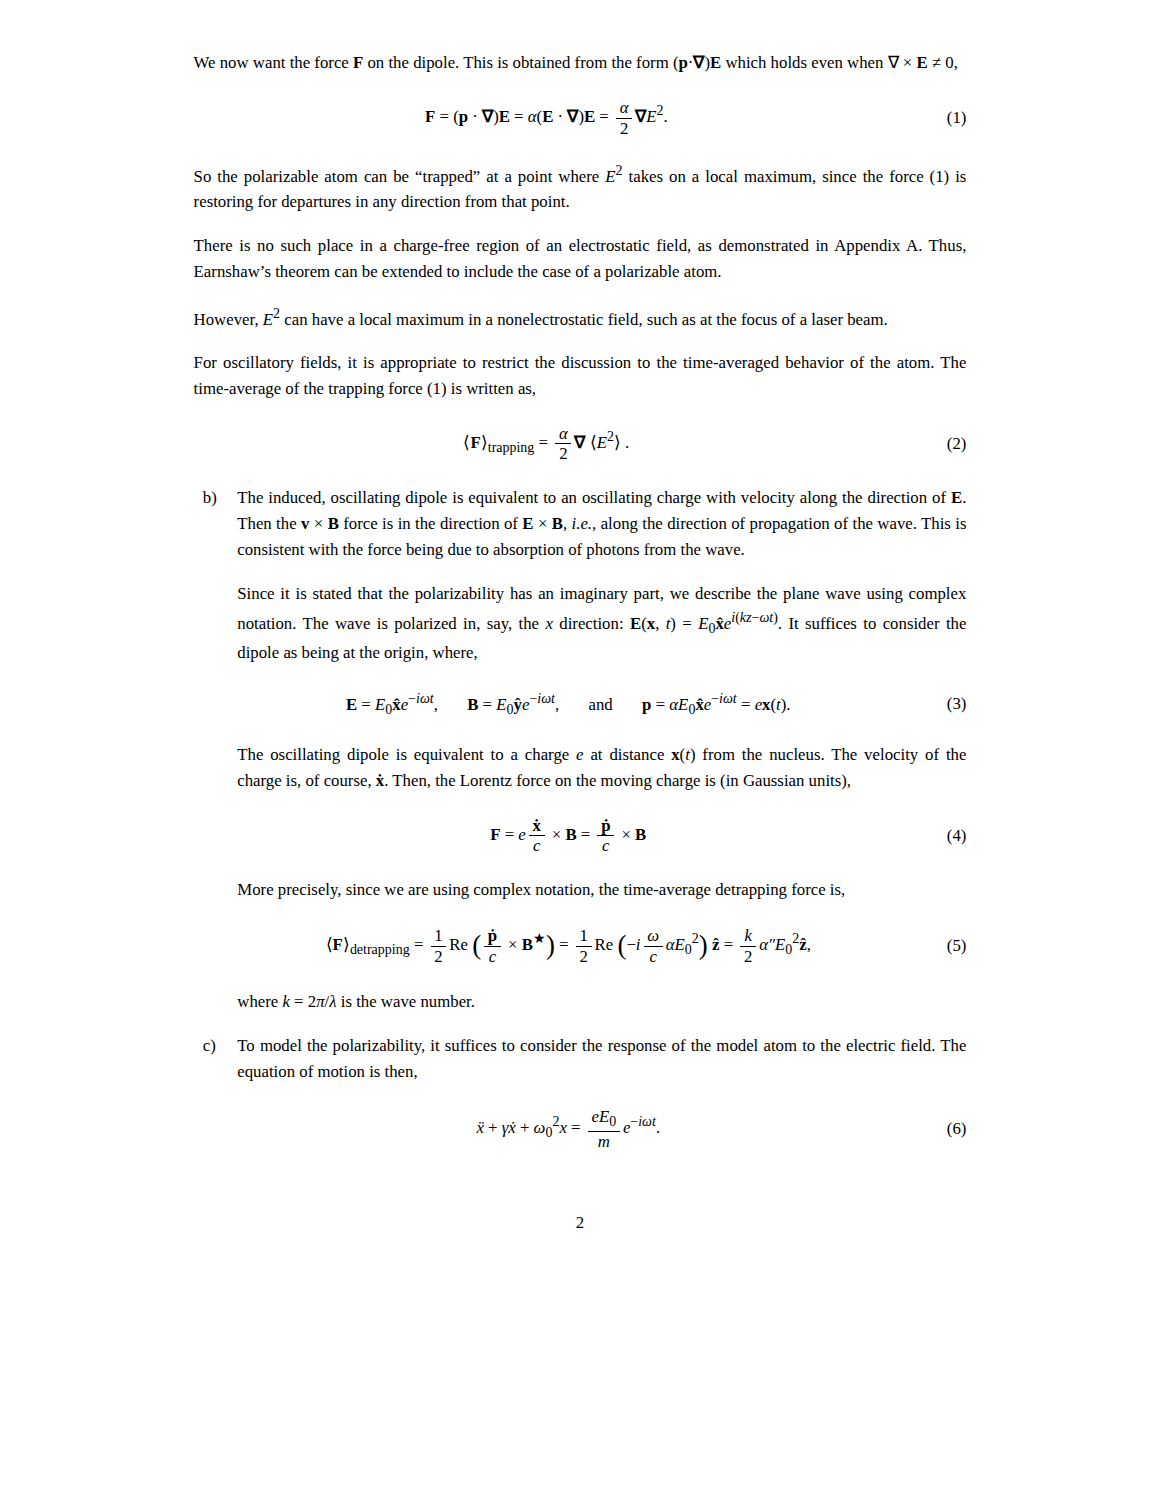We now want the force F on the dipole. This is obtained from the form (p·∇)E which holds even when ∇ × E ≠ 0,
F = (p · ∇)E = α(E · ∇)E = α 2∇E2.
(1)
So the polarizable atom can be “trapped” at a point where E2 takes on a local maximum, since the force (1) is restoring for departures in any direction from that point.
There is no such place in a charge-free region of an electrostatic field, as demonstrated in Appendix A. Thus, Earnshaw’s theorem can be extended to include the case of a polarizable atom.
However, E2 can have a local maximum in a nonelectrostatic field, such as at the focus of a laser beam.
For oscillatory fields, it is appropriate to restrict the discussion to the time-averaged behavior of the atom. The time-average of the trapping force (1) is written as,
⟨F⟩trapping = α 2∇ ⟨E2⟩ .
(2)
b)
The induced, oscillating dipole is equivalent to an oscillating charge with velocity along the direction of E. Then the v × B force is in the direction of E × B, i.e., along the direction of propagation of the wave. This is consistent with the force being due to absorption of photons from the wave.
Since it is stated that the polarizability has an imaginary part, we describe the plane wave using complex notation. The wave is polarized in, say, the x direction: E(x, t) = E0x̂ei(kz−ωt). It suffices to consider the dipole as being at the origin, where,
E = E0x̂e−iωt, B = E0ŷe−iωt, and p = αE0x̂e−iωt = ex(t).
(3)
The oscillating dipole is equivalent to a charge e at distance x(t) from the nucleus. The velocity of the charge is, of course, ẋ. Then, the Lorentz force on the moving charge is (in Gaussian units),
F = eẋc × B = ṗc × B
(4)
More precisely, since we are using complex notation, the time-average detrapping force is,
⟨F⟩detrapping = 12 Re (ṗc × B★) = 12 Re (−iωc αE02) ẑ = k 2 α″E02ẑ,
(5)
where k = 2π/λ is the wave number.
c)
To model the polarizability, it suffices to consider the response of the model atom to the electric field. The equation of motion is then,
ẍ + γẋ + ω02x = eE0 m e−iωt.
(6)
2